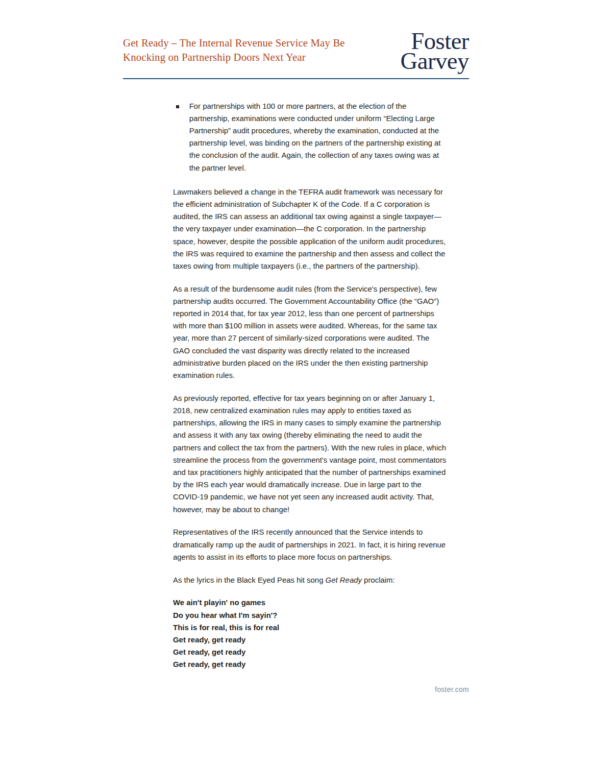Get Ready – The Internal Revenue Service May Be Knocking on Partnership Doors Next Year
Foster Garvey
For partnerships with 100 or more partners, at the election of the partnership, examinations were conducted under uniform “Electing Large Partnership” audit procedures, whereby the examination, conducted at the partnership level, was binding on the partners of the partnership existing at the conclusion of the audit. Again, the collection of any taxes owing was at the partner level.
Lawmakers believed a change in the TEFRA audit framework was necessary for the efficient administration of Subchapter K of the Code. If a C corporation is audited, the IRS can assess an additional tax owing against a single taxpayer—the very taxpayer under examination—the C corporation. In the partnership space, however, despite the possible application of the uniform audit procedures, the IRS was required to examine the partnership and then assess and collect the taxes owing from multiple taxpayers (i.e., the partners of the partnership).
As a result of the burdensome audit rules (from the Service's perspective), few partnership audits occurred. The Government Accountability Office (the “GAO”) reported in 2014 that, for tax year 2012, less than one percent of partnerships with more than $100 million in assets were audited. Whereas, for the same tax year, more than 27 percent of similarly-sized corporations were audited. The GAO concluded the vast disparity was directly related to the increased administrative burden placed on the IRS under the then existing partnership examination rules.
As previously reported, effective for tax years beginning on or after January 1, 2018, new centralized examination rules may apply to entities taxed as partnerships, allowing the IRS in many cases to simply examine the partnership and assess it with any tax owing (thereby eliminating the need to audit the partners and collect the tax from the partners). With the new rules in place, which streamline the process from the government's vantage point, most commentators and tax practitioners highly anticipated that the number of partnerships examined by the IRS each year would dramatically increase. Due in large part to the COVID-19 pandemic, we have not yet seen any increased audit activity. That, however, may be about to change!
Representatives of the IRS recently announced that the Service intends to dramatically ramp up the audit of partnerships in 2021. In fact, it is hiring revenue agents to assist in its efforts to place more focus on partnerships.
As the lyrics in the Black Eyed Peas hit song Get Ready proclaim:
We ain't playin' no games
Do you hear what I'm sayin'?
This is for real, this is for real
Get ready, get ready
Get ready, get ready
Get ready, get ready
foster.com